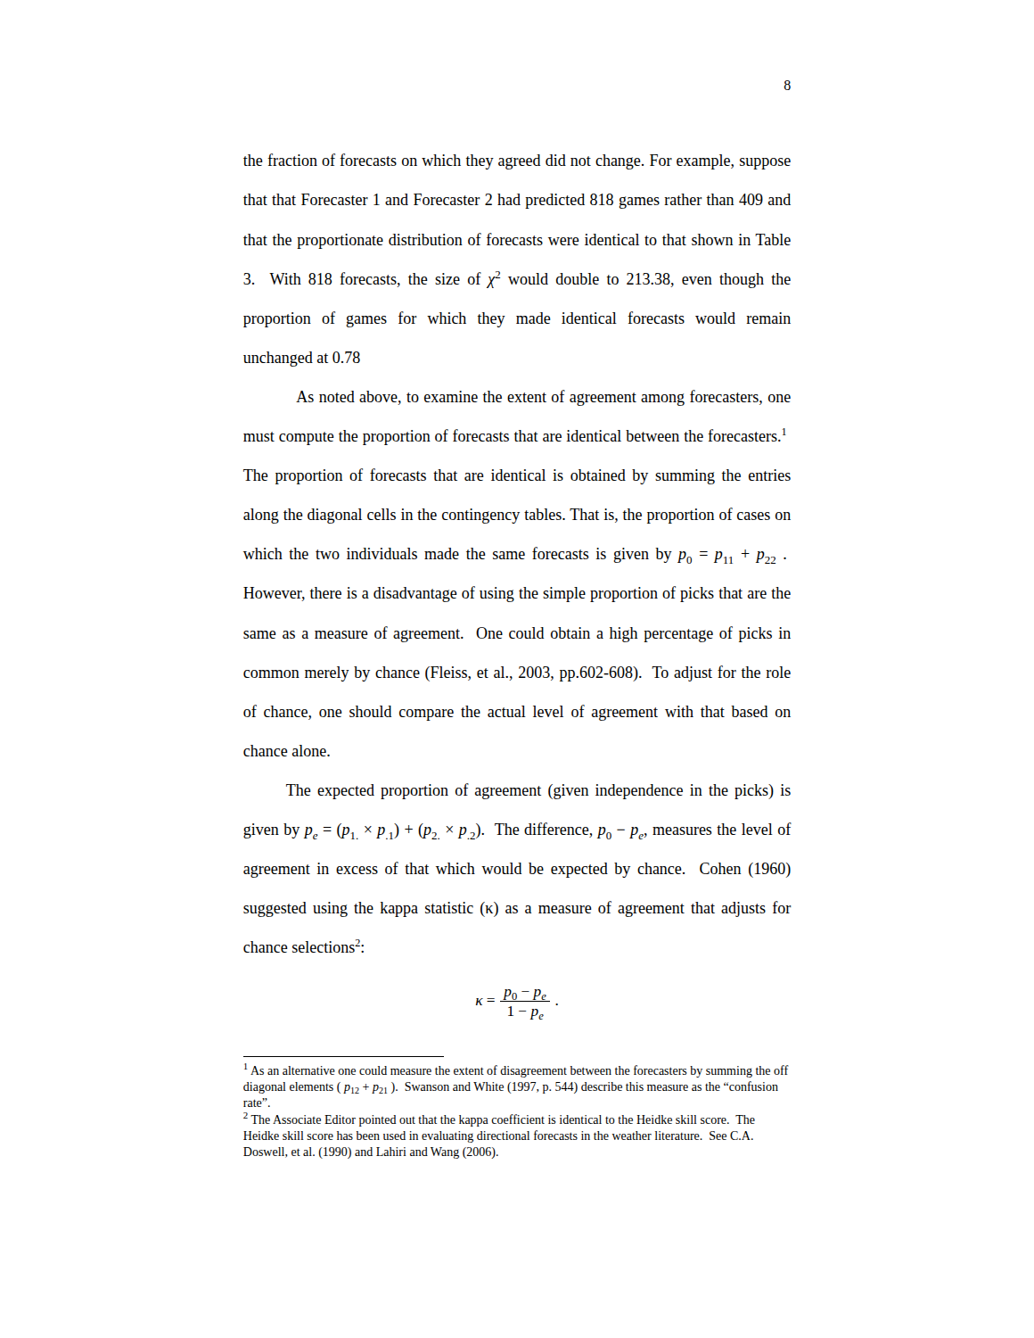8
the fraction of forecasts on which they agreed did not change. For example, suppose that that Forecaster 1 and Forecaster 2 had predicted 818 games rather than 409 and that the proportionate distribution of forecasts were identical to that shown in Table 3. With 818 forecasts, the size of χ 2 would double to 213.38, even though the proportion of games for which they made identical forecasts would remain unchanged at 0.78
As noted above, to examine the extent of agreement among forecasters, one must compute the proportion of forecasts that are identical between the forecasters.1 The proportion of forecasts that are identical is obtained by summing the entries along the diagonal cells in the contingency tables. That is, the proportion of cases on which the two individuals made the same forecasts is given by p 0 = p 11 + p 22 . However, there is a disadvantage of using the simple proportion of picks that are the same as a measure of agreement. One could obtain a high percentage of picks in common merely by chance (Fleiss, et al., 2003, pp.602-608). To adjust for the role of chance, one should compare the actual level of agreement with that based on chance alone.
The expected proportion of agreement (given independence in the picks) is given by pe = (p 1. × p.1) + (p 2. × p.2). The difference, p 0 − pe, measures the level of agreement in excess of that which would be expected by chance. Cohen (1960) suggested using the kappa statistic (κ) as a measure of agreement that adjusts for chance selections2:
κ = p 0 − pe 1 − pe .
1 As an alternative one could measure the extent of disagreement between the forecasters by summing the off diagonal elements ( p 12 + p 21 ). Swanson and White (1997, p. 544) describe this measure as the “confusion rate”.
2 The Associate Editor pointed out that the kappa coefficient is identical to the Heidke skill score. The Heidke skill score has been used in evaluating directional forecasts in the weather literature. See C.A. Doswell, et al. (1990) and Lahiri and Wang (2006).